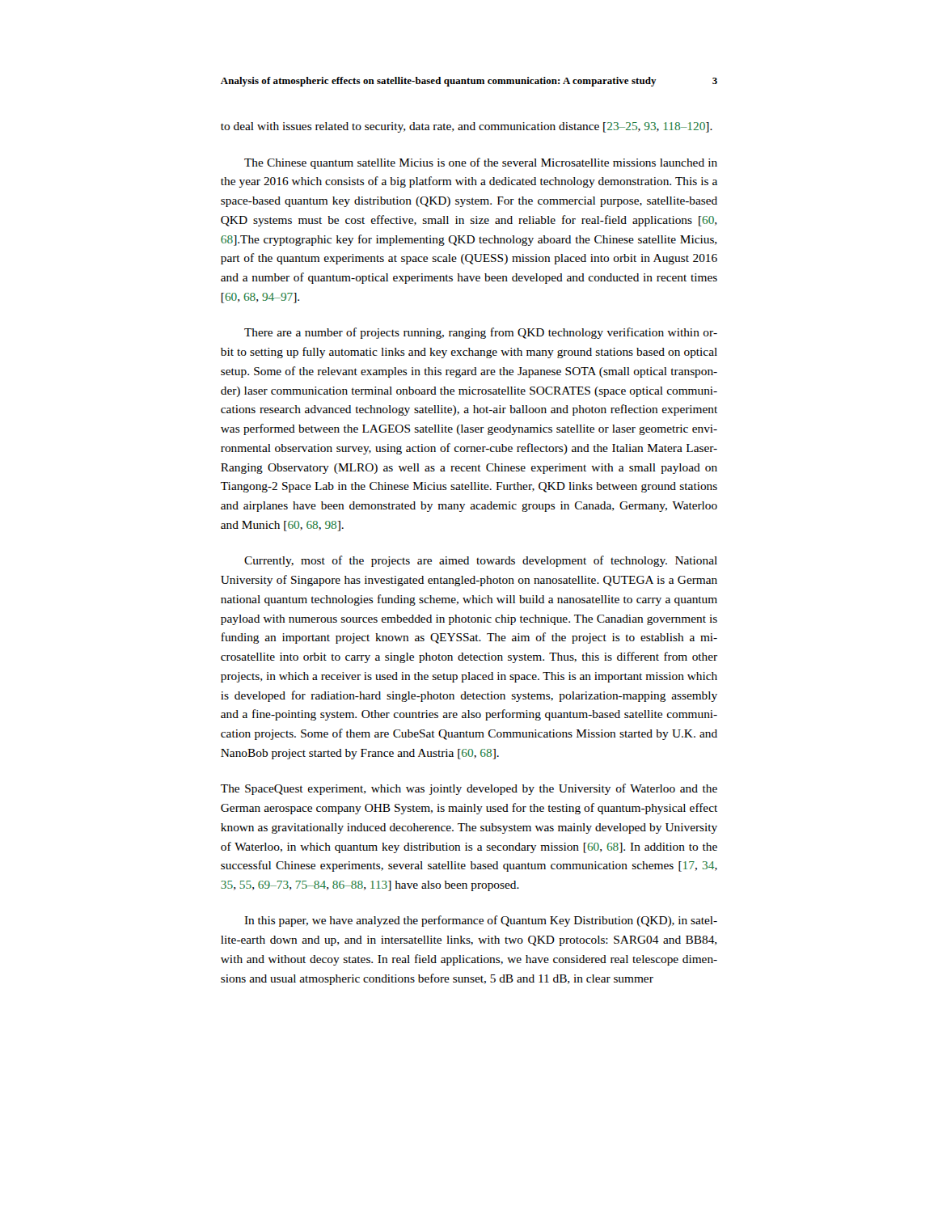Analysis of atmospheric effects on satellite-based quantum communication: A comparative study 3
to deal with issues related to security, data rate, and communication distance [23–25, 93, 118–120].
The Chinese quantum satellite Micius is one of the several Microsatellite missions launched in the year 2016 which consists of a big platform with a dedicated technology demonstration. This is a space-based quantum key distribution (QKD) system. For the commercial purpose, satellite-based QKD systems must be cost effective, small in size and reliable for real-field applications [60, 68].The cryptographic key for implementing QKD technology aboard the Chinese satellite Micius, part of the quantum experiments at space scale (QUESS) mission placed into orbit in August 2016 and a number of quantum-optical experiments have been developed and conducted in recent times [60, 68, 94–97].
There are a number of projects running, ranging from QKD technology verification within orbit to setting up fully automatic links and key exchange with many ground stations based on optical setup. Some of the relevant examples in this regard are the Japanese SOTA (small optical transponder) laser communication terminal onboard the microsatellite SOCRATES (space optical communications research advanced technology satellite), a hot-air balloon and photon reflection experiment was performed between the LAGEOS satellite (laser geodynamics satellite or laser geometric environmental observation survey, using action of corner-cube reflectors) and the Italian Matera Laser-Ranging Observatory (MLRO) as well as a recent Chinese experiment with a small payload on Tiangong-2 Space Lab in the Chinese Micius satellite. Further, QKD links between ground stations and airplanes have been demonstrated by many academic groups in Canada, Germany, Waterloo and Munich [60, 68, 98].
Currently, most of the projects are aimed towards development of technology. National University of Singapore has investigated entangled-photon on nanosatellite. QUTEGA is a German national quantum technologies funding scheme, which will build a nanosatellite to carry a quantum payload with numerous sources embedded in photonic chip technique. The Canadian government is funding an important project known as QEYSSat. The aim of the project is to establish a microsatellite into orbit to carry a single photon detection system. Thus, this is different from other projects, in which a receiver is used in the setup placed in space. This is an important mission which is developed for radiation-hard single-photon detection systems, polarization-mapping assembly and a fine-pointing system. Other countries are also performing quantum-based satellite communication projects. Some of them are CubeSat Quantum Communications Mission started by U.K. and NanoBob project started by France and Austria [60, 68].
The SpaceQuest experiment, which was jointly developed by the University of Waterloo and the German aerospace company OHB System, is mainly used for the testing of quantum-physical effect known as gravitationally induced decoherence. The subsystem was mainly developed by University of Waterloo, in which quantum key distribution is a secondary mission [60, 68]. In addition to the successful Chinese experiments, several satellite based quantum communication schemes [17, 34, 35, 55, 69–73, 75–84, 86–88, 113] have also been proposed.
In this paper, we have analyzed the performance of Quantum Key Distribution (QKD), in satellite-earth down and up, and in intersatellite links, with two QKD protocols: SARG04 and BB84, with and without decoy states. In real field applications, we have considered real telescope dimensions and usual atmospheric conditions before sunset, 5 dB and 11 dB, in clear summer